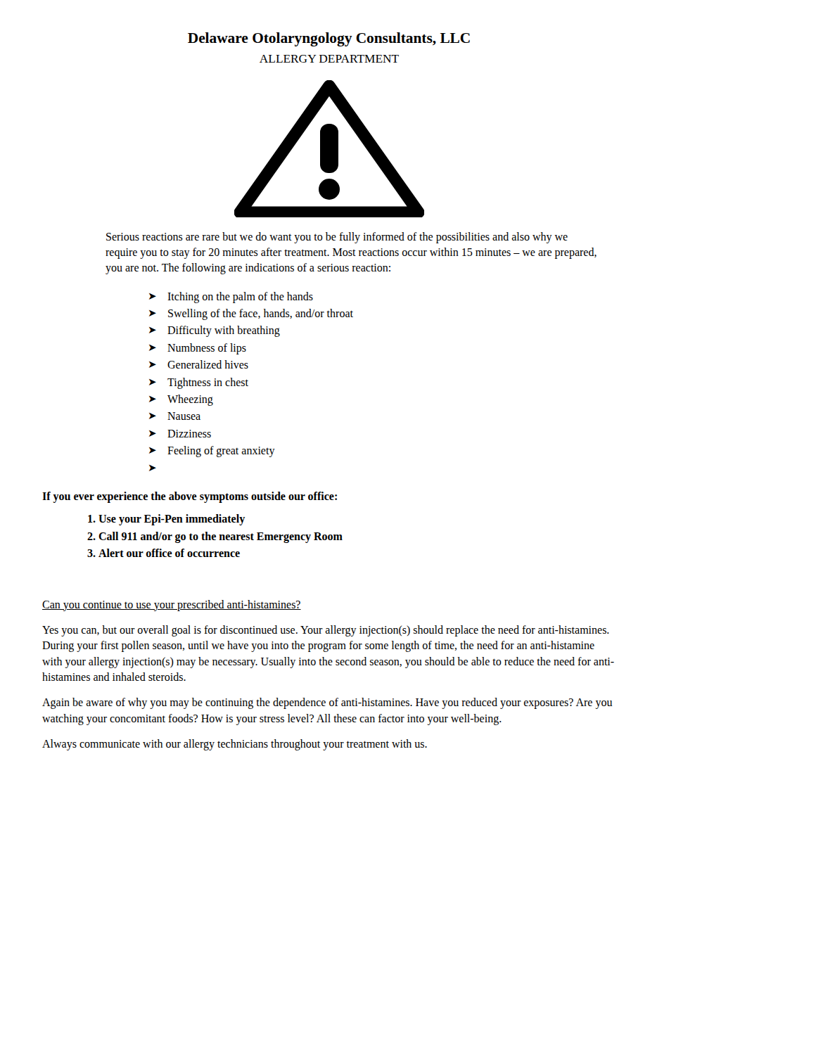Delaware Otolaryngology Consultants, LLC
ALLERGY DEPARTMENT
Serious reactions are rare but we do want you to be fully informed of the possibilities and also why we require you to stay for 20 minutes after treatment. Most reactions occur within 15 minutes – we are prepared, you are not. The following are indications of a serious reaction:
Itching on the palm of the hands
Swelling of the face, hands, and/or throat
Difficulty with breathing
Numbness of lips
Generalized hives
Tightness in chest
Wheezing
Nausea
Dizziness
Feeling of great anxiety
If you ever experience the above symptoms outside our office:
Use your Epi-Pen immediately
Call 911 and/or go to the nearest Emergency Room
Alert our office of occurrence
Can you continue to use your prescribed anti-histamines?
Yes you can, but our overall goal is for discontinued use. Your allergy injection(s) should replace the need for anti-histamines. During your first pollen season, until we have you into the program for some length of time, the need for an anti-histamine with your allergy injection(s) may be necessary. Usually into the second season, you should be able to reduce the need for anti-histamines and inhaled steroids.
Again be aware of why you may be continuing the dependence of anti-histamines. Have you reduced your exposures? Are you watching your concomitant foods? How is your stress level? All these can factor into your well-being.
Always communicate with our allergy technicians throughout your treatment with us.